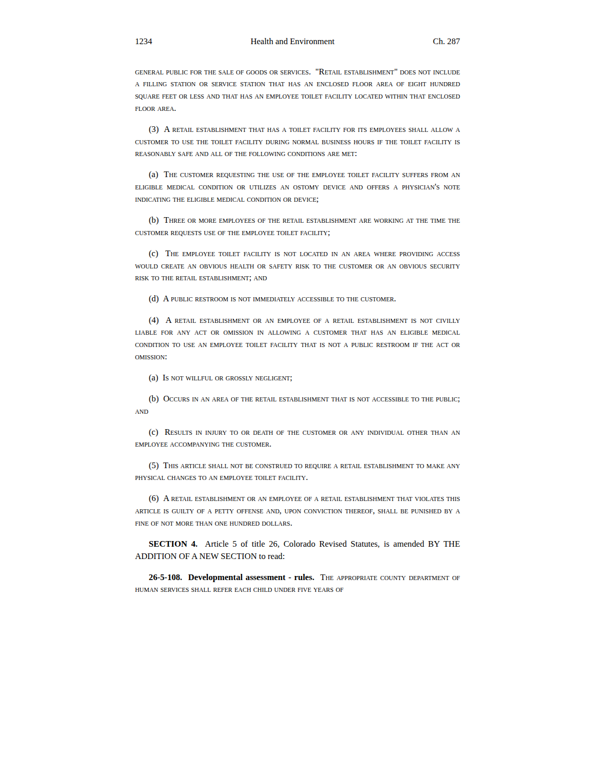1234 Health and Environment Ch. 287
general public for the sale of goods or services. "Retail establishment" does not include a filling station or service station that has an enclosed floor area of eight hundred square feet or less and that has an employee toilet facility located within that enclosed floor area.
(3) A retail establishment that has a toilet facility for its employees shall allow a customer to use the toilet facility during normal business hours if the toilet facility is reasonably safe and all of the following conditions are met:
(a) The customer requesting the use of the employee toilet facility suffers from an eligible medical condition or utilizes an ostomy device and offers a physician's note indicating the eligible medical condition or device;
(b) Three or more employees of the retail establishment are working at the time the customer requests use of the employee toilet facility;
(c) The employee toilet facility is not located in an area where providing access would create an obvious health or safety risk to the customer or an obvious security risk to the retail establishment; and
(d) A public restroom is not immediately accessible to the customer.
(4) A retail establishment or an employee of a retail establishment is not civilly liable for any act or omission in allowing a customer that has an eligible medical condition to use an employee toilet facility that is not a public restroom if the act or omission:
(a) Is not willful or grossly negligent;
(b) Occurs in an area of the retail establishment that is not accessible to the public; and
(c) Results in injury to or death of the customer or any individual other than an employee accompanying the customer.
(5) This article shall not be construed to require a retail establishment to make any physical changes to an employee toilet facility.
(6) A retail establishment or an employee of a retail establishment that violates this article is guilty of a petty offense and, upon conviction thereof, shall be punished by a fine of not more than one hundred dollars.
SECTION 4. Article 5 of title 26, Colorado Revised Statutes, is amended BY THE ADDITION OF A NEW SECTION to read:
26-5-108. Developmental assessment - rules. The appropriate county department of human services shall refer each child under five years of